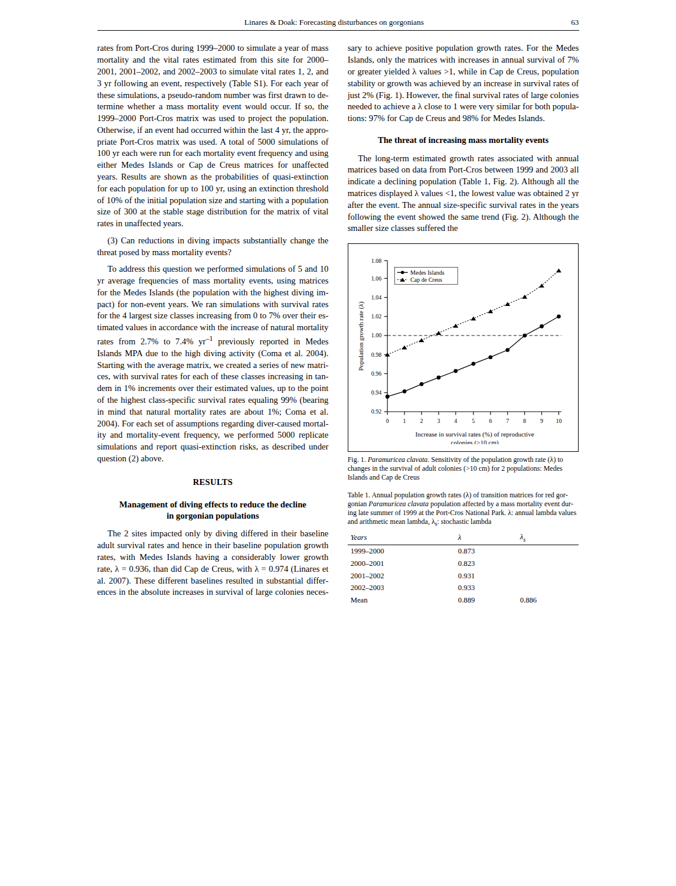Linares & Doak: Forecasting disturbances on gorgonians 63
rates from Port-Cros during 1999–2000 to simulate a year of mass mortality and the vital rates estimated from this site for 2000–2001, 2001–2002, and 2002–2003 to simulate vital rates 1, 2, and 3 yr following an event, respectively (Table S1). For each year of these simulations, a pseudo-random number was first drawn to determine whether a mass mortality event would occur. If so, the 1999–2000 Port-Cros matrix was used to project the population. Otherwise, if an event had occurred within the last 4 yr, the appropriate Port-Cros matrix was used. A total of 5000 simulations of 100 yr each were run for each mortality event frequency and using either Medes Islands or Cap de Creus matrices for unaffected years. Results are shown as the probabilities of quasi-extinction for each population for up to 100 yr, using an extinction threshold of 10% of the initial population size and starting with a population size of 300 at the stable stage distribution for the matrix of vital rates in unaffected years.
(3) Can reductions in diving impacts substantially change the threat posed by mass mortality events?
To address this question we performed simulations of 5 and 10 yr average frequencies of mass mortality events, using matrices for the Medes Islands (the population with the highest diving impact) for non-event years. We ran simulations with survival rates for the 4 largest size classes increasing from 0 to 7% over their estimated values in accordance with the increase of natural mortality rates from 2.7% to 7.4% yr–1 previously reported in Medes Islands MPA due to the high diving activity (Coma et al. 2004). Starting with the average matrix, we created a series of new matrices, with survival rates for each of these classes increasing in tandem in 1% increments over their estimated values, up to the point of the highest class-specific survival rates equaling 99% (bearing in mind that natural mortality rates are about 1%; Coma et al. 2004). For each set of assumptions regarding diver-caused mortality and mortality-event frequency, we performed 5000 replicate simulations and report quasi-extinction risks, as described under question (2) above.
Results
Management of diving effects to reduce the decline
in gorgonian populations
The 2 sites impacted only by diving differed in their baseline adult survival rates and hence in their baseline population growth rates, with Medes Islands having a considerably lower growth rate, λ = 0.936, than did Cap de Creus, with λ = 0.974 (Linares et al. 2007). These different baselines resulted in substantial differences in the absolute increases in survival of large colonies necessary to achieve positive population growth rates. For the Medes Islands, only the matrices with increases in annual survival of 7% or greater yielded λ values >1, while in Cap de Creus, population stability or growth was achieved by an increase in survival rates of just 2% (Fig. 1). However, the final survival rates of large colonies needed to achieve a λ close to 1 were very similar for both populations: 97% for Cap de Creus and 98% for Medes Islands.
The threat of increasing mass mortality events
The long-term estimated growth rates associated with annual matrices based on data from Port-Cros between 1999 and 2003 all indicate a declining population (Table 1, Fig. 2). Although all the matrices displayed λ values <1, the lowest value was obtained 2 yr after the event. The annual size-specific survival rates in the years following the event showed the same trend (Fig. 2). Although the smaller size classes suffered the
0.92 0.94 0.96 0.98 1.00 1.02 1.04 1.06 1.08 0 1 2 3 4 5 6 7 8 9 10 Medes Islands Cap de Creus Population growth rate (λ) Increase in survival rates (%) of reproductive colonies (>10 cm)
Fig. 1. Paramuricea clavata. Sensitivity of the population growth rate (λ) to changes in the survival of adult colonies (>10 cm) for 2 populations: Medes Islands and Cap de Creus
Table 1. Annual population growth rates (λ) of transition matrices for red gorgonian Paramuricea clavata population affected by a mass mortality event during late summer of 1999 at the Port-Cros National Park. λ: annual lambda values and arithmetic mean lambda, λ s : stochastic lambda
| Years | λ | λ s |
| --- | --- | --- |
| 1999–2000 | 0.873 | |
| 2000–2001 | 0.823 | |
| 2001–2002 | 0.931 | |
| 2002–2003 | 0.933 | |
| Mean | 0.889 | 0.886 |